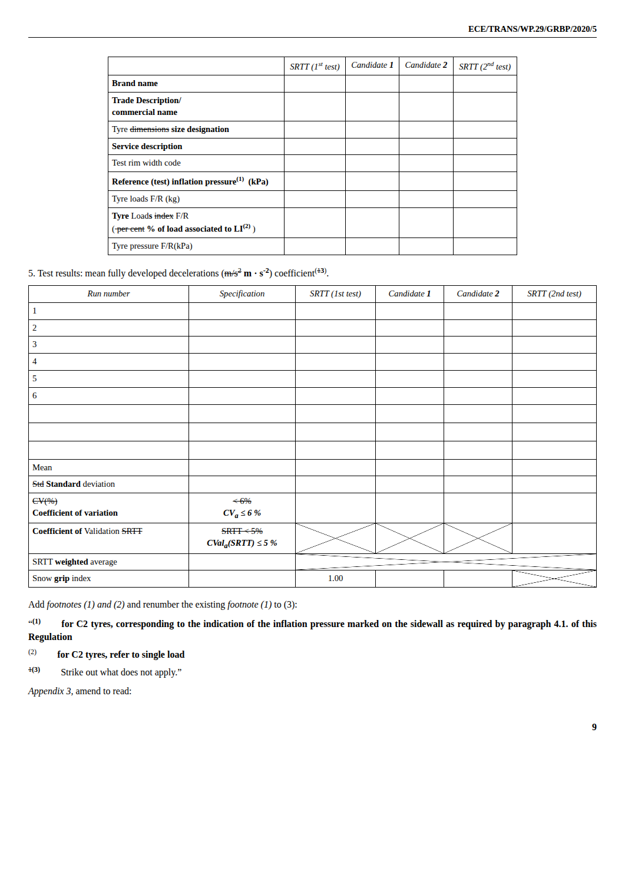ECE/TRANS/WP.29/GRBP/2020/5
| | SRTT (1 st test) | Candidate 1 | Candidate 2 | SRTT (2 nd test) |
| --- | --- | --- | --- | --- |
| Brand name | | | | |
| Trade Description/ commercial name | | | | |
| Tyre dimensions size designation | | | | |
| Service description | | | | |
| Test rim width code | | | | |
| Reference (test) inflation pressure (1) (kPa) | | | | |
| Tyre loads F/R (kg) | | | | |
| Tyre Load s index F/R ( per cent % of load associated to LI (2) ) | | | | |
| Tyre pressure F/R(kPa) | | | | |
5. Test results: mean fully developed decelerations (m/s2 m · s-2) coefficient(13).
| Run number | Specification | SRTT (1st test) | Candidate 1 | Candidate 2 | SRTT (2nd test) |
| --- | --- | --- | --- | --- | --- |
| 1 | | | | | |
| 2 | | | | | |
| 3 | | | | | |
| 4 | | | | | |
| 5 | | | | | |
| 6 | | | | | |
| Mean | | | | | |
| Std Standard deviation | | | | | |
| CV(%) Coefficient of variation | < 6% CV a ≤ 6 % | | | | |
| Coefficient of Validation SRTT | SRTT < 5% CVal a (SRTT) ≤ 5 % | | | | |
| SRTT weighted average | | |
| Snow grip index | | 1.00 | | | |
Add footnotes (1) and (2) and renumber the existing footnote (1) to (3):
“(1) for C2 tyres, corresponding to the indication of the inflation pressure marked on the sidewall as required by paragraph 4.1. of this Regulation
(2) for C2 tyres, refer to single load
1(3) Strike out what does not apply.”
Appendix 3, amend to read:
9